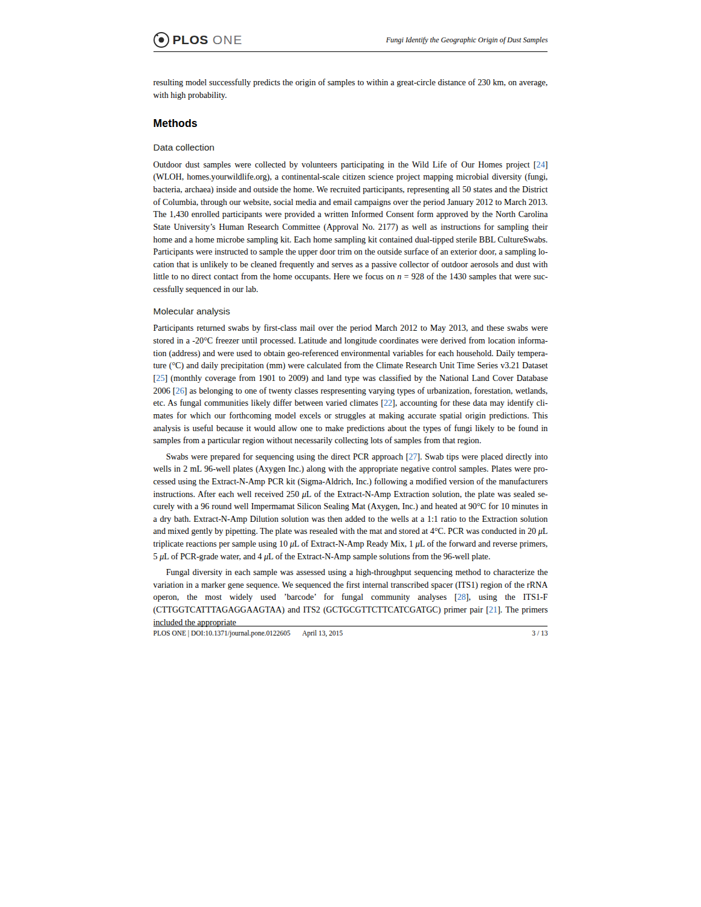PLOS ONE
Fungi Identify the Geographic Origin of Dust Samples
resulting model successfully predicts the origin of samples to within a great-circle distance of 230 km, on average, with high probability.
Methods
Data collection
Outdoor dust samples were collected by volunteers participating in the Wild Life of Our Homes project [24] (WLOH, homes.yourwildlife.org), a continental-scale citizen science project mapping microbial diversity (fungi, bacteria, archaea) inside and outside the home. We recruited participants, representing all 50 states and the District of Columbia, through our website, social media and email campaigns over the period January 2012 to March 2013. The 1,430 enrolled participants were provided a written Informed Consent form approved by the North Carolina State University’s Human Research Committee (Approval No. 2177) as well as instructions for sampling their home and a home microbe sampling kit. Each home sampling kit contained dual-tipped sterile BBL CultureSwabs. Participants were instructed to sample the upper door trim on the outside surface of an exterior door, a sampling location that is unlikely to be cleaned frequently and serves as a passive collector of outdoor aerosols and dust with little to no direct contact from the home occupants. Here we focus on n = 928 of the 1430 samples that were successfully sequenced in our lab.
Molecular analysis
Participants returned swabs by first-class mail over the period March 2012 to May 2013, and these swabs were stored in a -20°C freezer until processed. Latitude and longitude coordinates were derived from location information (address) and were used to obtain geo-referenced environmental variables for each household. Daily temperature (°C) and daily precipitation (mm) were calculated from the Climate Research Unit Time Series v3.21 Dataset [25] (monthly coverage from 1901 to 2009) and land type was classified by the National Land Cover Database 2006 [26] as belonging to one of twenty classes respresenting varying types of urbanization, forestation, wetlands, etc. As fungal communities likely differ between varied climates [22], accounting for these data may identify climates for which our forthcoming model excels or struggles at making accurate spatial origin predictions. This analysis is useful because it would allow one to make predictions about the types of fungi likely to be found in samples from a particular region without necessarily collecting lots of samples from that region.
Swabs were prepared for sequencing using the direct PCR approach [27]. Swab tips were placed directly into wells in 2 mL 96-well plates (Axygen Inc.) along with the appropriate negative control samples. Plates were processed using the Extract-N-Amp PCR kit (Sigma-Aldrich, Inc.) following a modified version of the manufacturers instructions. After each well received 250 μ L of the Extract-N-Amp Extraction solution, the plate was sealed securely with a 96 round well Impermamat Silicon Sealing Mat (Axygen, Inc.) and heated at 90°C for 10 minutes in a dry bath. Extract-N-Amp Dilution solution was then added to the wells at a 1:1 ratio to the Extraction solution and mixed gently by pipetting. The plate was resealed with the mat and stored at 4°C. PCR was conducted in 20 μ L triplicate reactions per sample using 10 μ L of Extract-N-Amp Ready Mix, 1 μ L of the forward and reverse primers, 5 μ L of PCR-grade water, and 4 μ L of the Extract-N-Amp sample solutions from the 96-well plate.
Fungal diversity in each sample was assessed using a high-throughput sequencing method to characterize the variation in a marker gene sequence. We sequenced the first internal transcribed spacer (ITS1) region of the rRNA operon, the most widely used ’barcode’ for fungal community analyses [28], using the ITS1-F (CTTGGTCATTTAGAGGAAGTAA) and ITS2 (GCTGCGTTCTTCATCGATGC) primer pair [21]. The primers included the appropriate
PLOS ONE | DOI:10.1371/journal.pone.0122605 April 13, 2015
3 / 13